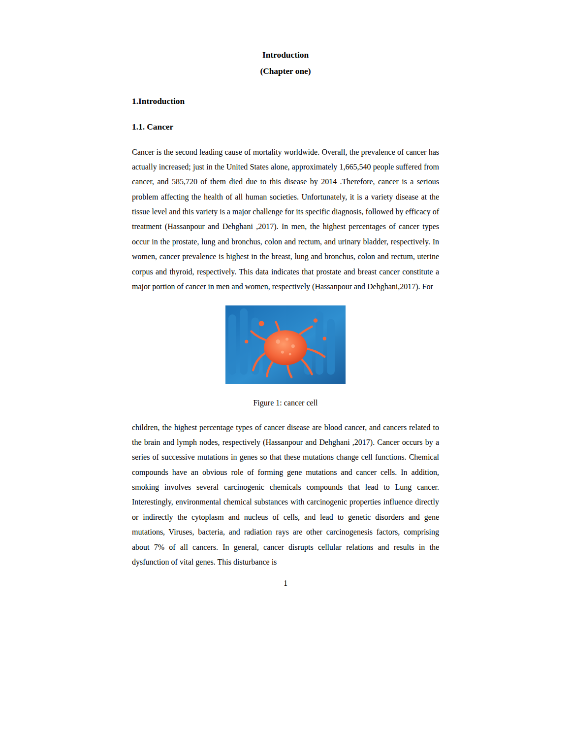Introduction
(Chapter one)
1.Introduction
1.1. Cancer
Cancer is the second leading cause of mortality worldwide. Overall, the prevalence of cancer has actually increased; just in the United States alone, approximately 1,665,540 people suffered from cancer, and 585,720 of them died due to this disease by 2014 .Therefore, cancer is a serious problem affecting the health of all human societies. Unfortunately, it is a variety disease at the tissue level and this variety is a major challenge for its specific diagnosis, followed by efficacy of treatment (Hassanpour and Dehghani ,2017). In men, the highest percentages of cancer types occur in the prostate, lung and bronchus, colon and rectum, and urinary bladder, respectively. In women, cancer prevalence is highest in the breast, lung and bronchus, colon and rectum, uterine corpus and thyroid, respectively. This data indicates that prostate and breast cancer constitute a major portion of cancer in men and women, respectively (Hassanpour and Dehghani,2017). For
Figure 1: cancer cell
children, the highest percentage types of cancer disease are blood cancer, and cancers related to the brain and lymph nodes, respectively (Hassanpour and Dehghani ,2017). Cancer occurs by a series of successive mutations in genes so that these mutations change cell functions. Chemical compounds have an obvious role of forming gene mutations and cancer cells. In addition, smoking involves several carcinogenic chemicals compounds that lead to Lung cancer. Interestingly, environmental chemical substances with carcinogenic properties influence directly or indirectly the cytoplasm and nucleus of cells, and lead to genetic disorders and gene mutations, Viruses, bacteria, and radiation rays are other carcinogenesis factors, comprising about 7% of all cancers. In general, cancer disrupts cellular relations and results in the dysfunction of vital genes. This disturbance is
1